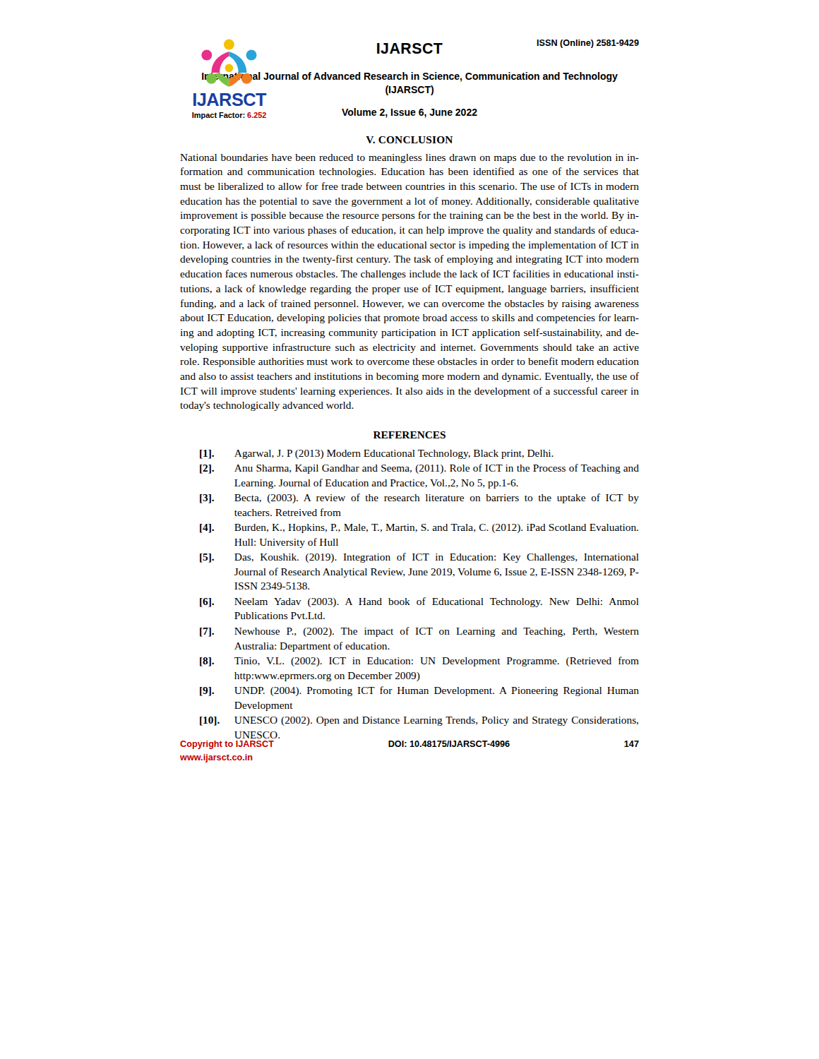ISSN (Online) 2581-9429
IJARSCT
Impact Factor: 6.252
IJARSCT
International Journal of Advanced Research in Science, Communication and Technology (IJARSCT)
Volume 2, Issue 6, June 2022
V. CONCLUSION
National boundaries have been reduced to meaningless lines drawn on maps due to the revolution in information and communication technologies. Education has been identified as one of the services that must be liberalized to allow for free trade between countries in this scenario. The use of ICTs in modern education has the potential to save the government a lot of money. Additionally, considerable qualitative improvement is possible because the resource persons for the training can be the best in the world. By incorporating ICT into various phases of education, it can help improve the quality and standards of education. However, a lack of resources within the educational sector is impeding the implementation of ICT in developing countries in the twenty-first century. The task of employing and integrating ICT into modern education faces numerous obstacles. The challenges include the lack of ICT facilities in educational institutions, a lack of knowledge regarding the proper use of ICT equipment, language barriers, insufficient funding, and a lack of trained personnel. However, we can overcome the obstacles by raising awareness about ICT Education, developing policies that promote broad access to skills and competencies for learning and adopting ICT, increasing community participation in ICT application self-sustainability, and developing supportive infrastructure such as electricity and internet. Governments should take an active role. Responsible authorities must work to overcome these obstacles in order to benefit modern education and also to assist teachers and institutions in becoming more modern and dynamic. Eventually, the use of ICT will improve students' learning experiences. It also aids in the development of a successful career in today's technologically advanced world.
REFERENCES
Agarwal, J. P (2013) Modern Educational Technology, Black print, Delhi.
Anu Sharma, Kapil Gandhar and Seema, (2011). Role of ICT in the Process of Teaching and Learning. Journal of Education and Practice, Vol.,2, No 5, pp.1-6.
Becta, (2003). A review of the research literature on barriers to the uptake of ICT by teachers. Retreived from
Burden, K., Hopkins, P., Male, T., Martin, S. and Trala, C. (2012). iPad Scotland Evaluation. Hull: University of Hull
Das, Koushik. (2019). Integration of ICT in Education: Key Challenges, International Journal of Research Analytical Review, June 2019, Volume 6, Issue 2, E-ISSN 2348-1269, P- ISSN 2349-5138.
Neelam Yadav (2003). A Hand book of Educational Technology. New Delhi: Anmol Publications Pvt.Ltd.
Newhouse P., (2002). The impact of ICT on Learning and Teaching, Perth, Western Australia: Department of education.
Tinio, V.L. (2002). ICT in Education: UN Development Programme. (Retrieved from http:www.eprmers.org on December 2009)
UNDP. (2004). Promoting ICT for Human Development. A Pioneering Regional Human Development
UNESCO (2002). Open and Distance Learning Trends, Policy and Strategy Considerations, UNESCO.
Copyright to IJARSCT DOI: 10.48175/IJARSCT-4996 147
www.ijarsct.co.in